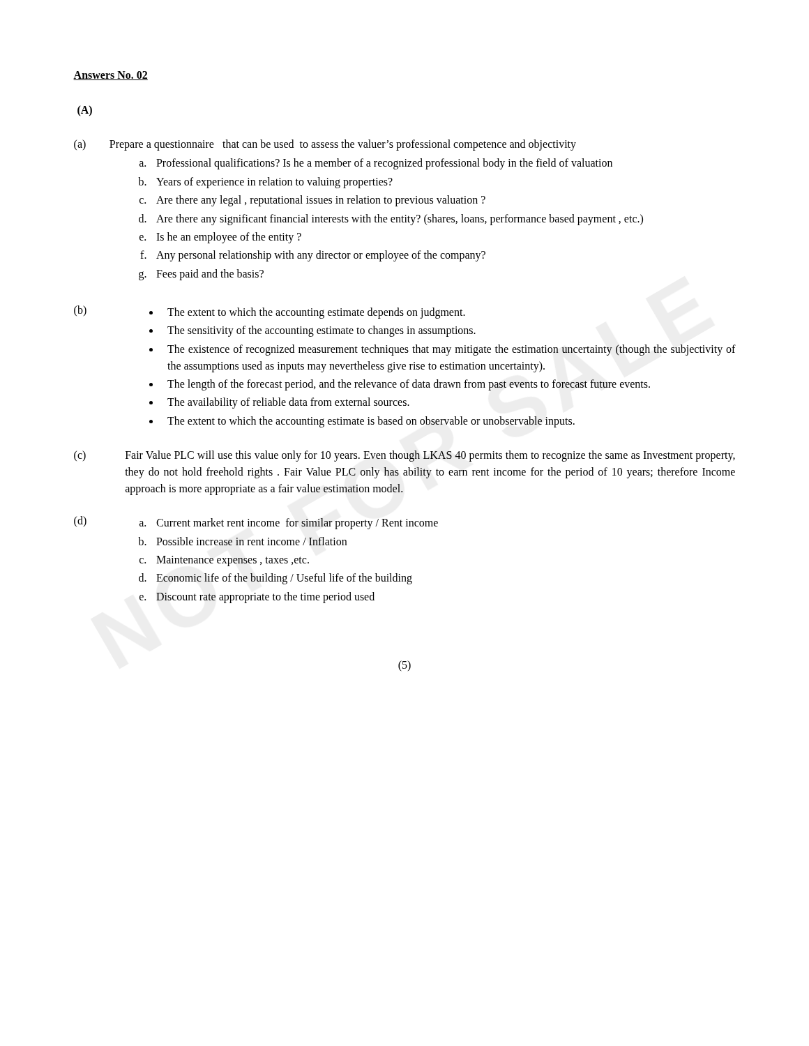NOT FOR SALE
Answers No. 02
(A)
(a)
Prepare a questionnaire that can be used to assess the valuer’s professional competence and objectivity
Professional qualifications? Is he a member of a recognized professional body in the field of valuation
Years of experience in relation to valuing properties?
Are there any legal , reputational issues in relation to previous valuation ?
Are there any significant financial interests with the entity? (shares, loans, performance based payment , etc.)
Is he an employee of the entity ?
Any personal relationship with any director or employee of the company?
Fees paid and the basis?
(b)
The extent to which the accounting estimate depends on judgment.
The sensitivity of the accounting estimate to changes in assumptions.
The existence of recognized measurement techniques that may mitigate the estimation uncertainty (though the subjectivity of the assumptions used as inputs may nevertheless give rise to estimation uncertainty).
The length of the forecast period, and the relevance of data drawn from past events to forecast future events.
The availability of reliable data from external sources.
The extent to which the accounting estimate is based on observable or unobservable inputs.
(c)
Fair Value PLC will use this value only for 10 years. Even though LKAS 40 permits them to recognize the same as Investment property, they do not hold freehold rights . Fair Value PLC only has ability to earn rent income for the period of 10 years; therefore Income approach is more appropriate as a fair value estimation model.
(d)
Current market rent income for similar property / Rent income
Possible increase in rent income / Inflation
Maintenance expenses , taxes ,etc.
Economic life of the building / Useful life of the building
Discount rate appropriate to the time period used
(5)